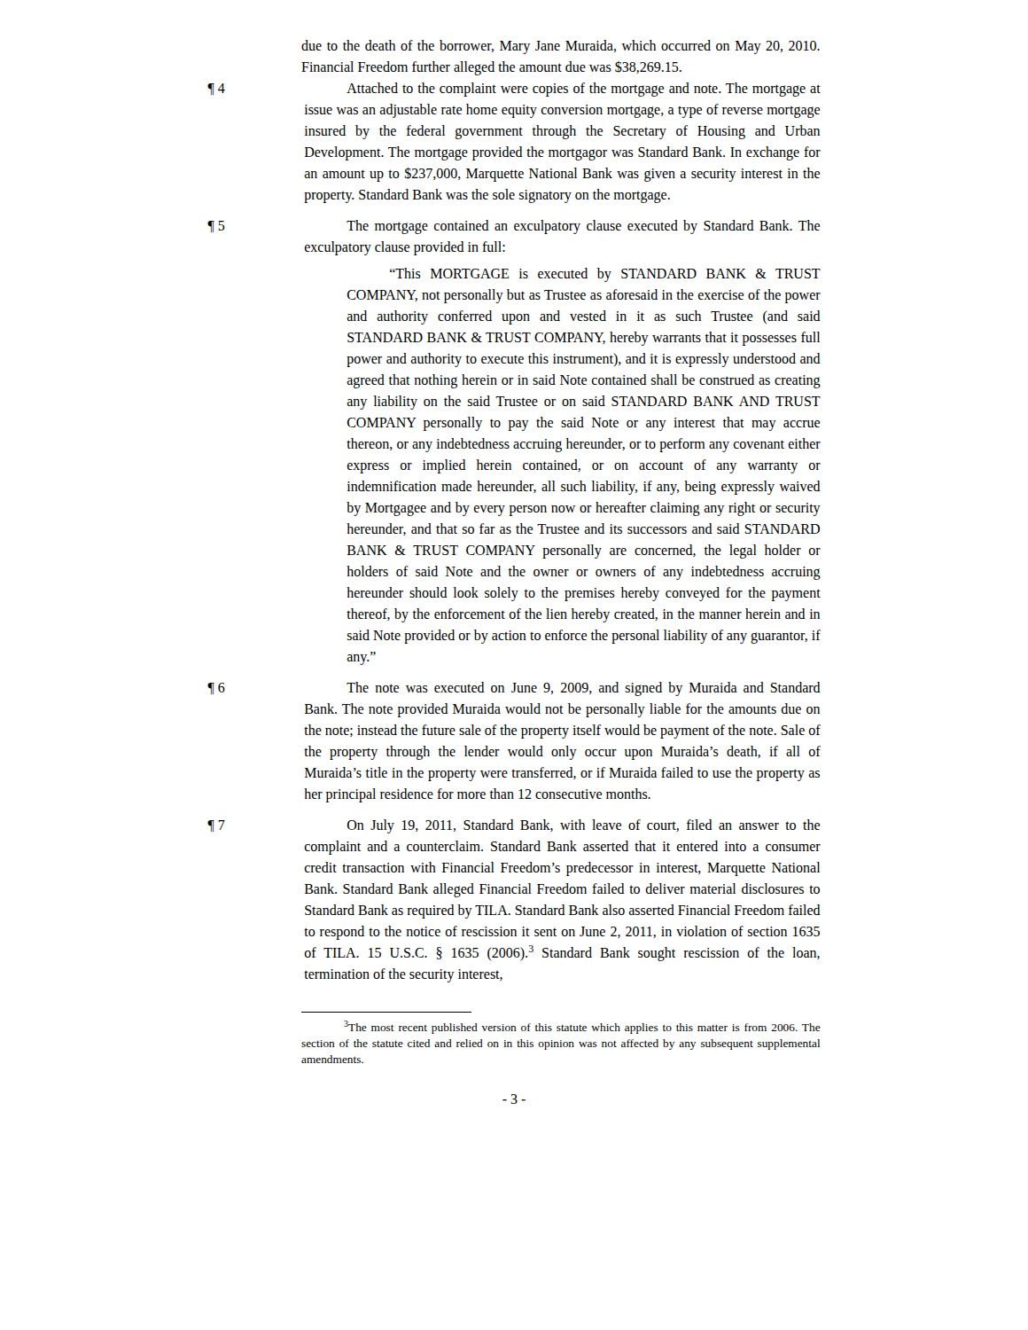due to the death of the borrower, Mary Jane Muraida, which occurred on May 20, 2010. Financial Freedom further alleged the amount due was $38,269.15.
¶ 4
Attached to the complaint were copies of the mortgage and note. The mortgage at issue was an adjustable rate home equity conversion mortgage, a type of reverse mortgage insured by the federal government through the Secretary of Housing and Urban Development. The mortgage provided the mortgagor was Standard Bank. In exchange for an amount up to $237,000, Marquette National Bank was given a security interest in the property. Standard Bank was the sole signatory on the mortgage.
¶ 5
The mortgage contained an exculpatory clause executed by Standard Bank. The exculpatory clause provided in full:
“This MORTGAGE is executed by STANDARD BANK & TRUST COMPANY, not personally but as Trustee as aforesaid in the exercise of the power and authority conferred upon and vested in it as such Trustee (and said STANDARD BANK & TRUST COMPANY, hereby warrants that it possesses full power and authority to execute this instrument), and it is expressly understood and agreed that nothing herein or in said Note contained shall be construed as creating any liability on the said Trustee or on said STANDARD BANK AND TRUST COMPANY personally to pay the said Note or any interest that may accrue thereon, or any indebtedness accruing hereunder, or to perform any covenant either express or implied herein contained, or on account of any warranty or indemnification made hereunder, all such liability, if any, being expressly waived by Mortgagee and by every person now or hereafter claiming any right or security hereunder, and that so far as the Trustee and its successors and said STANDARD BANK & TRUST COMPANY personally are concerned, the legal holder or holders of said Note and the owner or owners of any indebtedness accruing hereunder should look solely to the premises hereby conveyed for the payment thereof, by the enforcement of the lien hereby created, in the manner herein and in said Note provided or by action to enforce the personal liability of any guarantor, if any.”
¶ 6
The note was executed on June 9, 2009, and signed by Muraida and Standard Bank. The note provided Muraida would not be personally liable for the amounts due on the note; instead the future sale of the property itself would be payment of the note. Sale of the property through the lender would only occur upon Muraida’s death, if all of Muraida’s title in the property were transferred, or if Muraida failed to use the property as her principal residence for more than 12 consecutive months.
¶ 7
On July 19, 2011, Standard Bank, with leave of court, filed an answer to the complaint and a counterclaim. Standard Bank asserted that it entered into a consumer credit transaction with Financial Freedom’s predecessor in interest, Marquette National Bank. Standard Bank alleged Financial Freedom failed to deliver material disclosures to Standard Bank as required by TILA. Standard Bank also asserted Financial Freedom failed to respond to the notice of rescission it sent on June 2, 2011, in violation of section 1635 of TILA. 15 U.S.C. § 1635 (2006).3 Standard Bank sought rescission of the loan, termination of the security interest,
3The most recent published version of this statute which applies to this matter is from 2006. The section of the statute cited and relied on in this opinion was not affected by any subsequent supplemental amendments.
- 3 -